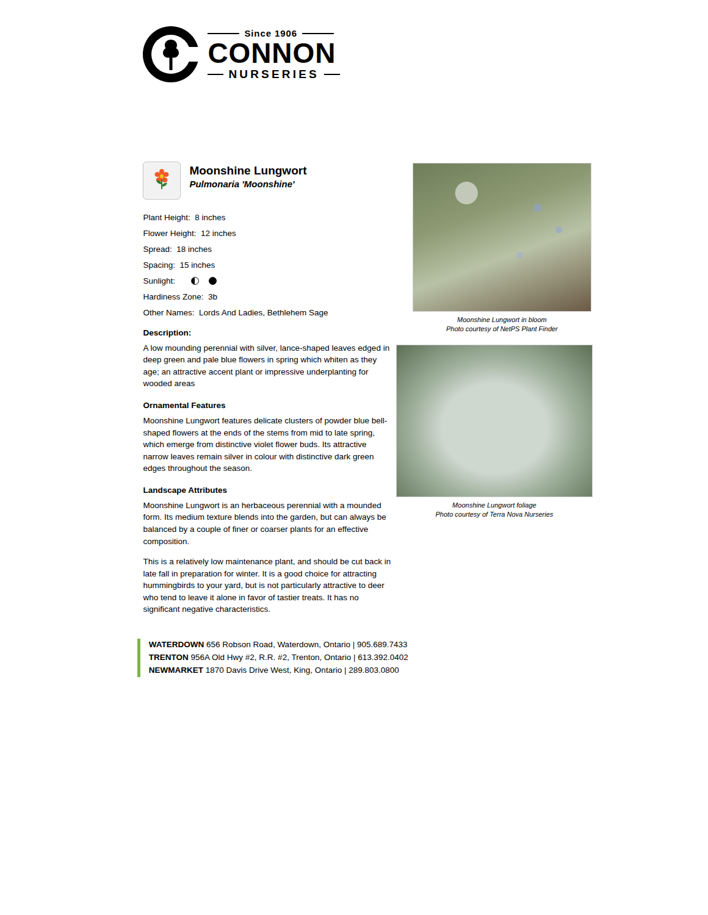Since 1906
CONNON
NURSERIES
Moonshine Lungwort
Pulmonaria 'Moonshine'
Plant Height: 8 inches
Flower Height: 12 inches
Spread: 18 inches
Spacing: 15 inches
Sunlight:
Hardiness Zone: 3b
Other Names: Lords And Ladies, Bethlehem Sage
Description:
A low mounding perennial with silver, lance-shaped leaves edged in deep green and pale blue flowers in spring which whiten as they age; an attractive accent plant or impressive underplanting for wooded areas
Ornamental Features
Moonshine Lungwort features delicate clusters of powder blue bell-shaped flowers at the ends of the stems from mid to late spring, which emerge from distinctive violet flower buds. Its attractive narrow leaves remain silver in colour with distinctive dark green edges throughout the season.
Landscape Attributes
Moonshine Lungwort is an herbaceous perennial with a mounded form. Its medium texture blends into the garden, but can always be balanced by a couple of finer or coarser plants for an effective composition.
This is a relatively low maintenance plant, and should be cut back in late fall in preparation for winter. It is a good choice for attracting hummingbirds to your yard, but is not particularly attractive to deer who tend to leave it alone in favor of tastier treats. It has no significant negative characteristics.
Moonshine Lungwort in bloom
Photo courtesy of NetPS Plant Finder
Moonshine Lungwort foliage
Photo courtesy of Terra Nova Nurseries
WATERDOWN 656 Robson Road, Waterdown, Ontario | 905.689.7433
TRENTON 956A Old Hwy #2, R.R. #2, Trenton, Ontario | 613.392.0402
NEWMARKET 1870 Davis Drive West, King, Ontario | 289.803.0800